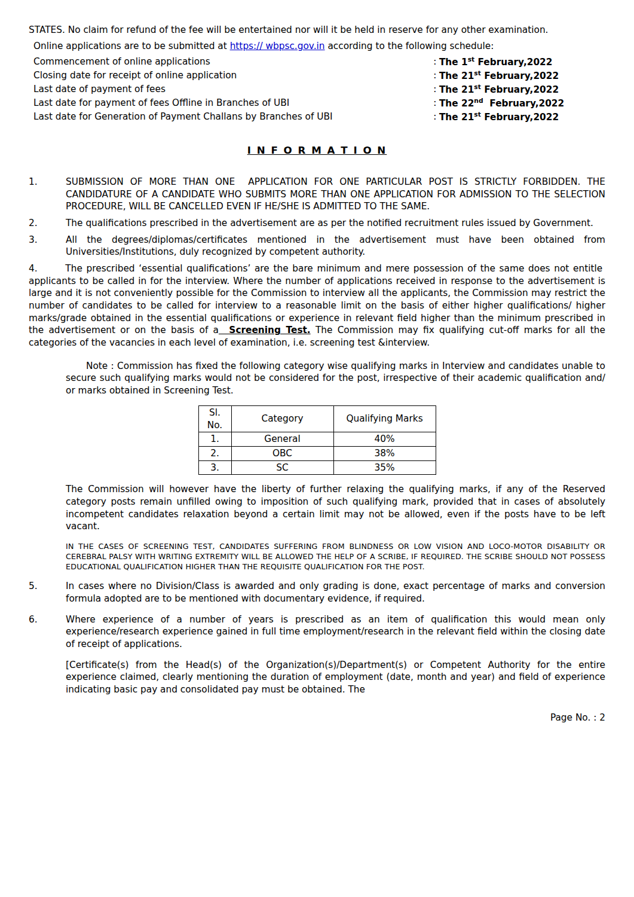STATES. No claim for refund of the fee will be entertained nor will it be held in reserve for any other examination.
Online applications are to be submitted at https:// wbpsc.gov.in according to the following schedule:
| Commencement of online applications | : | The 1 st February,2022 |
| Closing date for receipt of online application | : | The 21 st February,2022 |
| Last date of payment of fees | : | The 21 st February,2022 |
| Last date for payment of fees Offline in Branches of UBI | : | The 22 nd February,2022 |
| Last date for Generation of Payment Challans by Branches of UBI | : | The 21 st February,2022 |
I N F O R M A T I O N
1. SUBMISSION OF MORE THAN ONE APPLICATION FOR ONE PARTICULAR POST IS STRICTLY FORBIDDEN. THE CANDIDATURE OF A CANDIDATE WHO SUBMITS MORE THAN ONE APPLICATION FOR ADMISSION TO THE SELECTION PROCEDURE, WILL BE CANCELLED EVEN IF HE/SHE IS ADMITTED TO THE SAME.
2. The qualifications prescribed in the advertisement are as per the notified recruitment rules issued by Government.
3. All the degrees/diplomas/certificates mentioned in the advertisement must have been obtained from Universities/Institutions, duly recognized by competent authority.
4. The prescribed ‘essential qualifications’ are the bare minimum and mere possession of the same does not entitle applicants to be called in for the interview. Where the number of applications received in response to the advertisement is large and it is not conveniently possible for the Commission to interview all the applicants, the Commission may restrict the number of candidates to be called for interview to a reasonable limit on the basis of either higher qualifications/ higher marks/grade obtained in the essential qualifications or experience in relevant field higher than the minimum prescribed in the advertisement or on the basis of a Screening Test. The Commission may fix qualifying cut-off marks for all the categories of the vacancies in each level of examination, i.e. screening test &interview.
Note : Commission has fixed the following category wise qualifying marks in Interview and candidates unable to secure such qualifying marks would not be considered for the post, irrespective of their academic qualification and/ or marks obtained in Screening Test.
| Sl. No. | Category | Qualifying Marks |
| 1. | General | 40% |
| 2. | OBC | 38% |
| 3. | SC | 35% |
The Commission will however have the liberty of further relaxing the qualifying marks, if any of the Reserved category posts remain unfilled owing to imposition of such qualifying mark, provided that in cases of absolutely incompetent candidates relaxation beyond a certain limit may not be allowed, even if the posts have to be left vacant.
IN THE CASES OF SCREENING TEST, CANDIDATES SUFFERING FROM BLINDNESS OR LOW VISION AND LOCO-MOTOR DISABILITY OR CEREBRAL PALSY WITH WRITING EXTREMITY WILL BE ALLOWED THE HELP OF A SCRIBE, IF REQUIRED. THE SCRIBE SHOULD NOT POSSESS EDUCATIONAL QUALIFICATION HIGHER THAN THE REQUISITE QUALIFICATION FOR THE POST.
5. In cases where no Division/Class is awarded and only grading is done, exact percentage of marks and conversion formula adopted are to be mentioned with documentary evidence, if required.
6. Where experience of a number of years is prescribed as an item of qualification this would mean only experience/research experience gained in full time employment/research in the relevant field within the closing date of receipt of applications.
[Certificate(s) from the Head(s) of the Organization(s)/Department(s) or Competent Authority for the entire experience claimed, clearly mentioning the duration of employment (date, month and year) and field of experience indicating basic pay and consolidated pay must be obtained. The
Page No. : 2